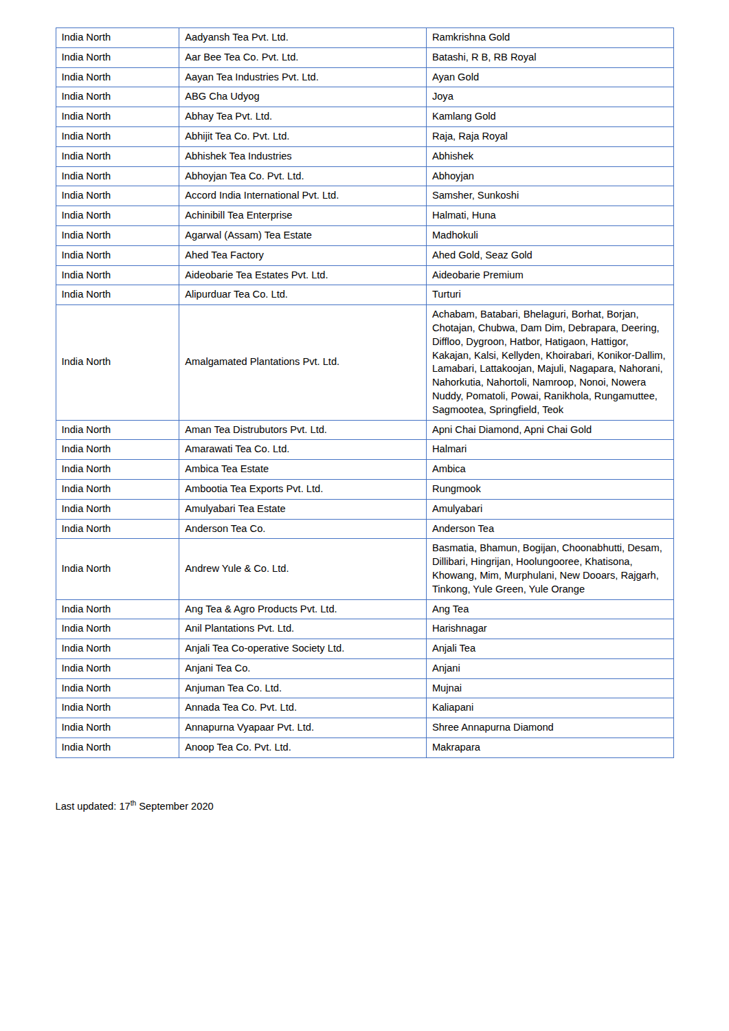| India North | Aadyansh Tea Pvt. Ltd. | Ramkrishna Gold |
| India North | Aar Bee Tea Co. Pvt. Ltd. | Batashi, R B, RB Royal |
| India North | Aayan Tea Industries Pvt. Ltd. | Ayan Gold |
| India North | ABG Cha Udyog | Joya |
| India North | Abhay Tea Pvt. Ltd. | Kamlang Gold |
| India North | Abhijit Tea Co. Pvt. Ltd. | Raja, Raja Royal |
| India North | Abhishek Tea Industries | Abhishek |
| India North | Abhoyjan Tea Co. Pvt. Ltd. | Abhoyjan |
| India North | Accord India International Pvt. Ltd. | Samsher, Sunkoshi |
| India North | Achinibill Tea Enterprise | Halmati, Huna |
| India North | Agarwal (Assam) Tea Estate | Madhokuli |
| India North | Ahed Tea Factory | Ahed Gold, Seaz Gold |
| India North | Aideobarie Tea Estates Pvt. Ltd. | Aideobarie Premium |
| India North | Alipurduar Tea Co. Ltd. | Turturi |
| India North | Amalgamated Plantations Pvt. Ltd. | Achabam, Batabari, Bhelaguri, Borhat, Borjan, Chotajan, Chubwa, Dam Dim, Debrapara, Deering, Diffloo, Dygroon, Hatbor, Hatigaon, Hattigor, Kakajan, Kalsi, Kellyden, Khoirabari, Konikor-Dallim, Lamabari, Lattakoojan, Majuli, Nagapara, Nahorani, Nahorkutia, Nahortoli, Namroop, Nonoi, Nowera Nuddy, Pomatoli, Powai, Ranikhola, Rungamuttee, Sagmootea, Springfield, Teok |
| India North | Aman Tea Distrubutors Pvt. Ltd. | Apni Chai Diamond, Apni Chai Gold |
| India North | Amarawati Tea Co. Ltd. | Halmari |
| India North | Ambica Tea Estate | Ambica |
| India North | Ambootia Tea Exports Pvt. Ltd. | Rungmook |
| India North | Amulyabari Tea Estate | Amulyabari |
| India North | Anderson Tea Co. | Anderson Tea |
| India North | Andrew Yule & Co. Ltd. | Basmatia, Bhamun, Bogijan, Choonabhutti, Desam, Dillibari, Hingrijan, Hoolungooree, Khatisona, Khowang, Mim, Murphulani, New Dooars, Rajgarh, Tinkong, Yule Green, Yule Orange |
| India North | Ang Tea & Agro Products Pvt. Ltd. | Ang Tea |
| India North | Anil Plantations Pvt. Ltd. | Harishnagar |
| India North | Anjali Tea Co-operative Society Ltd. | Anjali Tea |
| India North | Anjani Tea Co. | Anjani |
| India North | Anjuman Tea Co. Ltd. | Mujnai |
| India North | Annada Tea Co. Pvt. Ltd. | Kaliapani |
| India North | Annapurna Vyapaar Pvt. Ltd. | Shree Annapurna Diamond |
| India North | Anoop Tea Co. Pvt. Ltd. | Makrapara |
Last updated: 17th September 2020